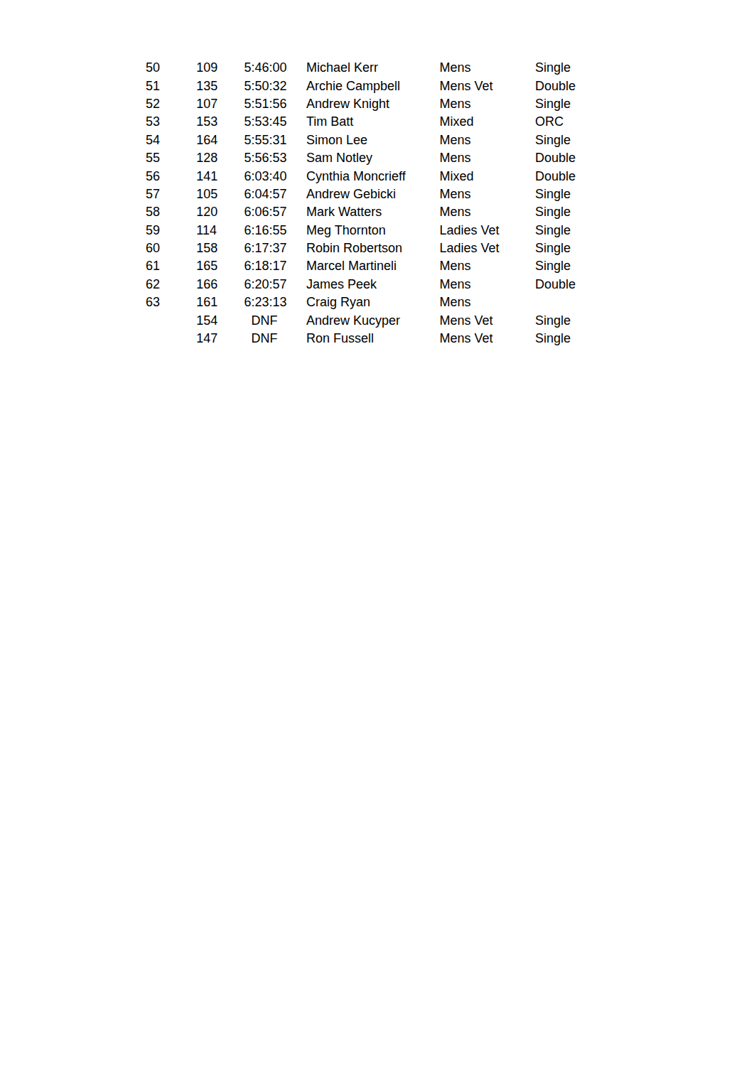| 50 | 109 | 5:46:00 | Michael Kerr | Mens | Single |
| 51 | 135 | 5:50:32 | Archie Campbell | Mens Vet | Double |
| 52 | 107 | 5:51:56 | Andrew Knight | Mens | Single |
| 53 | 153 | 5:53:45 | Tim Batt | Mixed | ORC |
| 54 | 164 | 5:55:31 | Simon Lee | Mens | Single |
| 55 | 128 | 5:56:53 | Sam Notley | Mens | Double |
| 56 | 141 | 6:03:40 | Cynthia Moncrieff | Mixed | Double |
| 57 | 105 | 6:04:57 | Andrew Gebicki | Mens | Single |
| 58 | 120 | 6:06:57 | Mark Watters | Mens | Single |
| 59 | 114 | 6:16:55 | Meg Thornton | Ladies Vet | Single |
| 60 | 158 | 6:17:37 | Robin Robertson | Ladies Vet | Single |
| 61 | 165 | 6:18:17 | Marcel Martineli | Mens | Single |
| 62 | 166 | 6:20:57 | James Peek | Mens | Double |
| 63 | 161 | 6:23:13 | Craig Ryan | Mens | |
| | 154 | DNF | Andrew Kucyper | Mens Vet | Single |
| | 147 | DNF | Ron Fussell | Mens Vet | Single |